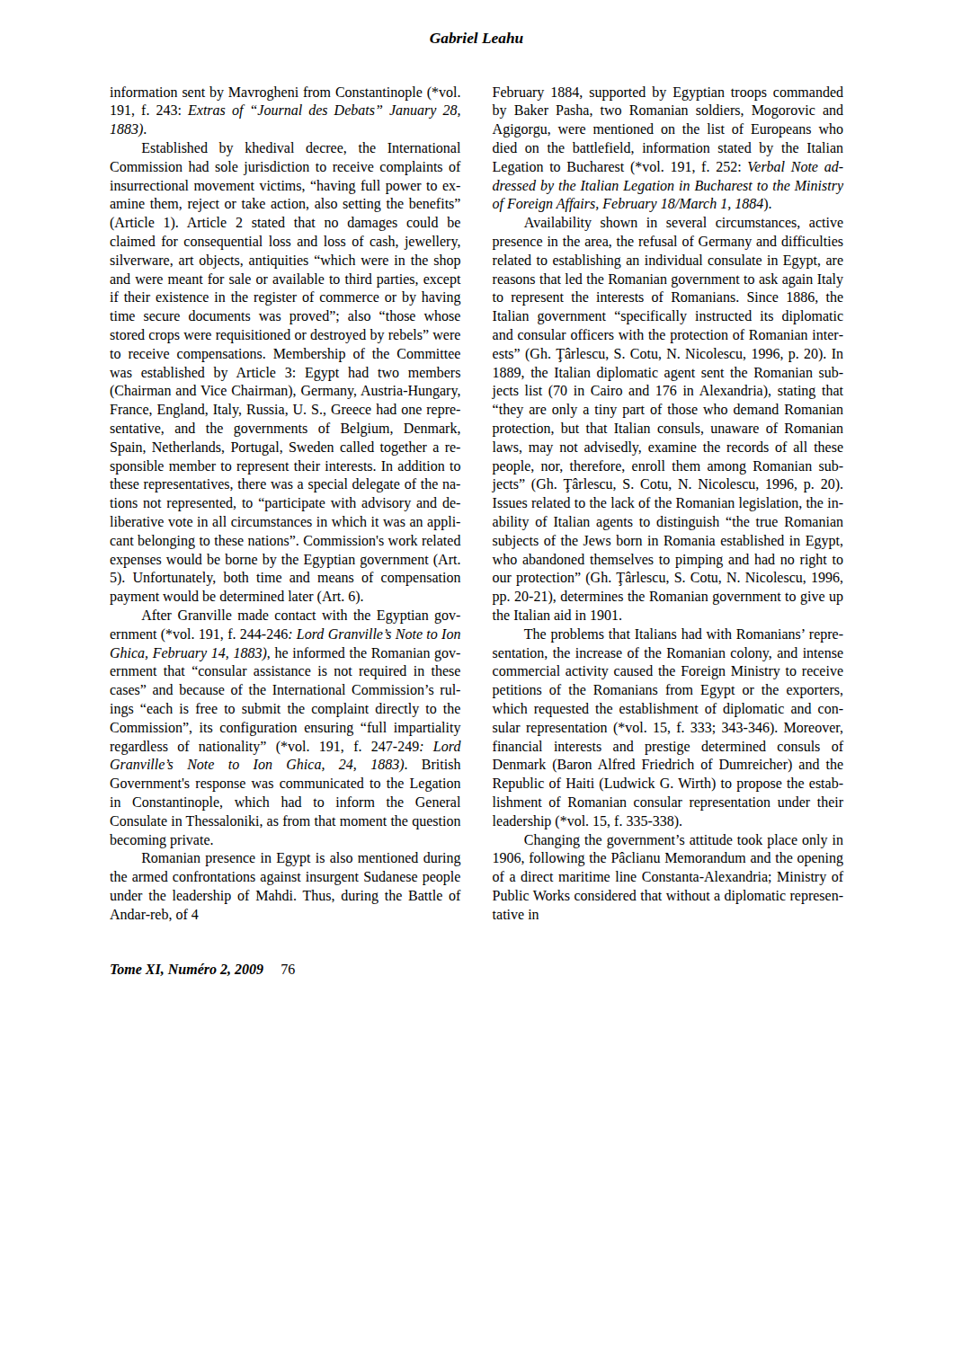Gabriel Leahu
information sent by Mavrogheni from Constantinople (*vol. 191, f. 243: Extras of “Journal des Debats” January 28, 1883).
Established by khedival decree, the International Commission had sole jurisdiction to receive complaints of insurrectional movement victims, “having full power to examine them, reject or take action, also setting the benefits” (Article 1). Article 2 stated that no damages could be claimed for consequential loss and loss of cash, jewellery, silverware, art objects, antiquities “which were in the shop and were meant for sale or available to third parties, except if their existence in the register of commerce or by having time secure documents was proved”; also “those whose stored crops were requisitioned or destroyed by rebels” were to receive compensations. Membership of the Committee was established by Article 3: Egypt had two members (Chairman and Vice Chairman), Germany, Austria-Hungary, France, England, Italy, Russia, U. S., Greece had one representative, and the governments of Belgium, Denmark, Spain, Netherlands, Portugal, Sweden called together a responsible member to represent their interests. In addition to these representatives, there was a special delegate of the nations not represented, to “participate with advisory and deliberative vote in all circumstances in which it was an applicant belonging to these nations”. Commission's work related expenses would be borne by the Egyptian government (Art. 5). Unfortunately, both time and means of compensation payment would be determined later (Art. 6).
After Granville made contact with the Egyptian government (*vol. 191, f. 244-246: Lord Granville’s Note to Ion Ghica, February 14, 1883), he informed the Romanian government that “consular assistance is not required in these cases” and because of the International Commission’s rulings “each is free to submit the complaint directly to the Commission”, its configuration ensuring “full impartiality regardless of nationality” (*vol. 191, f. 247-249: Lord Granville’s Note to Ion Ghica, 24, 1883). British Government's response was communicated to the Legation in Constantinople, which had to inform the General Consulate in Thessaloniki, as from that moment the question becoming private.
Romanian presence in Egypt is also mentioned during the armed confrontations against insurgent Sudanese people under the leadership of Mahdi. Thus, during the Battle of Andar-reb, of 4
February 1884, supported by Egyptian troops commanded by Baker Pasha, two Romanian soldiers, Mogorovic and Agigorgu, were mentioned on the list of Europeans who died on the battlefield, information stated by the Italian Legation to Bucharest (*vol. 191, f. 252: Verbal Note addressed by the Italian Legation in Bucharest to the Ministry of Foreign Affairs, February 18/March 1, 1884).
Availability shown in several circumstances, active presence in the area, the refusal of Germany and difficulties related to establishing an individual consulate in Egypt, are reasons that led the Romanian government to ask again Italy to represent the interests of Romanians. Since 1886, the Italian government “specifically instructed its diplomatic and consular officers with the protection of Romanian interests” (Gh. Ţârlescu, S. Cotu, N. Nicolescu, 1996, p. 20). In 1889, the Italian diplomatic agent sent the Romanian subjects list (70 in Cairo and 176 in Alexandria), stating that “they are only a tiny part of those who demand Romanian protection, but that Italian consuls, unaware of Romanian laws, may not advisedly, examine the records of all these people, nor, therefore, enroll them among Romanian subjects” (Gh. Ţârlescu, S. Cotu, N. Nicolescu, 1996, p. 20). Issues related to the lack of the Romanian legislation, the inability of Italian agents to distinguish “the true Romanian subjects of the Jews born in Romania established in Egypt, who abandoned themselves to pimping and had no right to our protection” (Gh. Ţârlescu, S. Cotu, N. Nicolescu, 1996, pp. 20-21), determines the Romanian government to give up the Italian aid in 1901.
The problems that Italians had with Romanians’ representation, the increase of the Romanian colony, and intense commercial activity caused the Foreign Ministry to receive petitions of the Romanians from Egypt or the exporters, which requested the establishment of diplomatic and consular representation (*vol. 15, f. 333; 343-346). Moreover, financial interests and prestige determined consuls of Denmark (Baron Alfred Friedrich of Dumreicher) and the Republic of Haiti (Ludwick G. Wirth) to propose the establishment of Romanian consular representation under their leadership (*vol. 15, f. 335-338).
Changing the government’s attitude took place only in 1906, following the Pâclianu Memorandum and the opening of a direct maritime line Constanta-Alexandria; Ministry of Public Works considered that without a diplomatic representative in
Tome XI, Numéro 2, 2009 76